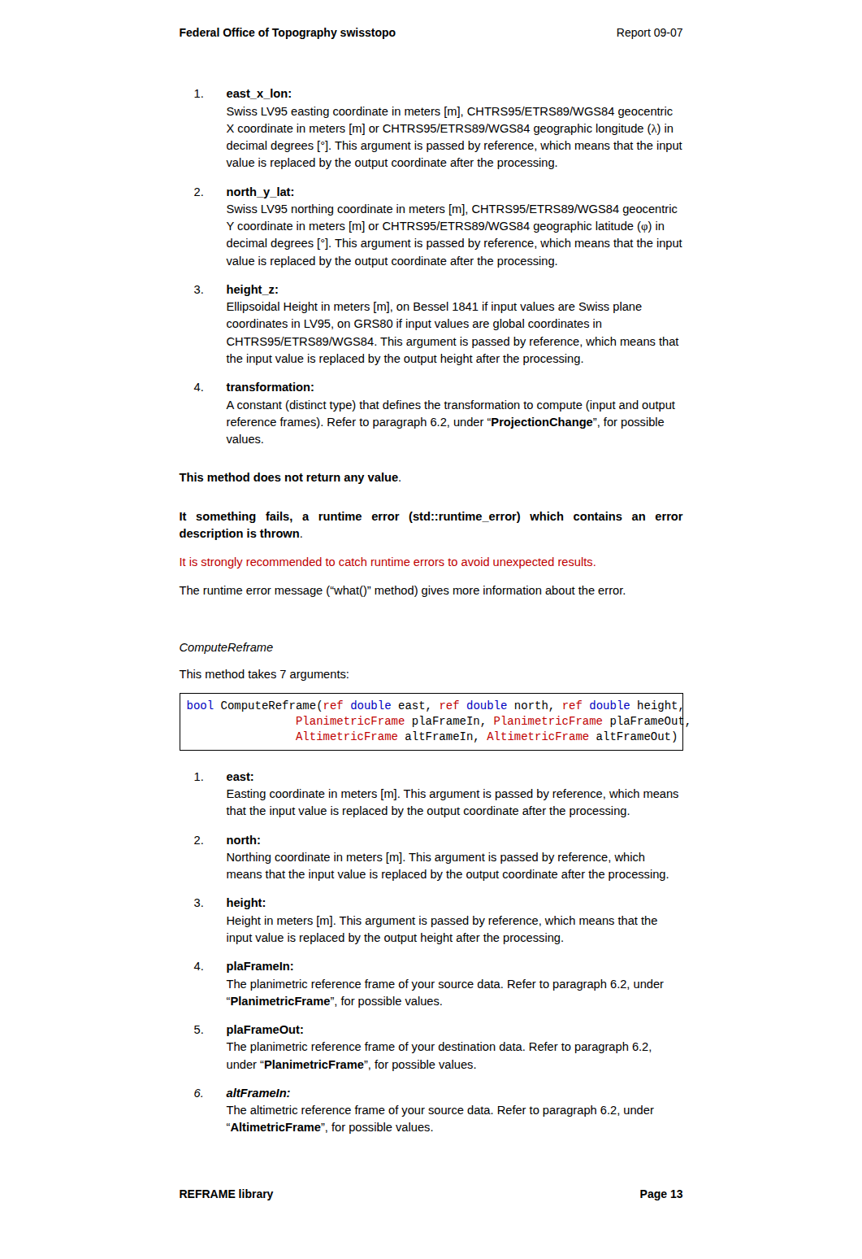Federal Office of Topography swisstopo
Report 09-07
east_x_lon: Swiss LV95 easting coordinate in meters [m], CHTRS95/ETRS89/WGS84 geocentric X coordinate in meters [m] or CHTRS95/ETRS89/WGS84 geographic longitude (λ) in decimal degrees [°]. This argument is passed by reference, which means that the input value is replaced by the output coordinate after the processing.
north_y_lat: Swiss LV95 northing coordinate in meters [m], CHTRS95/ETRS89/WGS84 geocentric Y coordinate in meters [m] or CHTRS95/ETRS89/WGS84 geographic latitude (φ) in decimal degrees [°]. This argument is passed by reference, which means that the input value is replaced by the output coordinate after the processing.
height_z: Ellipsoidal Height in meters [m], on Bessel 1841 if input values are Swiss plane coordinates in LV95, on GRS80 if input values are global coordinates in CHTRS95/ETRS89/WGS84. This argument is passed by reference, which means that the input value is replaced by the output height after the processing.
transformation: A constant (distinct type) that defines the transformation to compute (input and output reference frames). Refer to paragraph 6.2, under “ProjectionChange”, for possible values.
This method does not return any value.
It something fails, a runtime error (std::runtime_error) which contains an error description is thrown.
It is strongly recommended to catch runtime errors to avoid unexpected results.
The runtime error message (“what()” method) gives more information about the error.
ComputeReframe
This method takes 7 arguments:
bool ComputeReframe(ref double east, ref double north, ref double height, PlanimetricFrame plaFrameIn, PlanimetricFrame plaFrameOut, AltimetricFrame altFrameIn, AltimetricFrame altFrameOut)
east: Easting coordinate in meters [m]. This argument is passed by reference, which means that the input value is replaced by the output coordinate after the processing.
north: Northing coordinate in meters [m]. This argument is passed by reference, which means that the input value is replaced by the output coordinate after the processing.
height: Height in meters [m]. This argument is passed by reference, which means that the input value is replaced by the output height after the processing.
plaFrameIn: The planimetric reference frame of your source data. Refer to paragraph 6.2, under “PlanimetricFrame”, for possible values.
plaFrameOut: The planimetric reference frame of your destination data. Refer to paragraph 6.2, under “PlanimetricFrame”, for possible values.
altFrameIn: The altimetric reference frame of your source data. Refer to paragraph 6.2, under “AltimetricFrame”, for possible values.
REFRAME library
Page 13